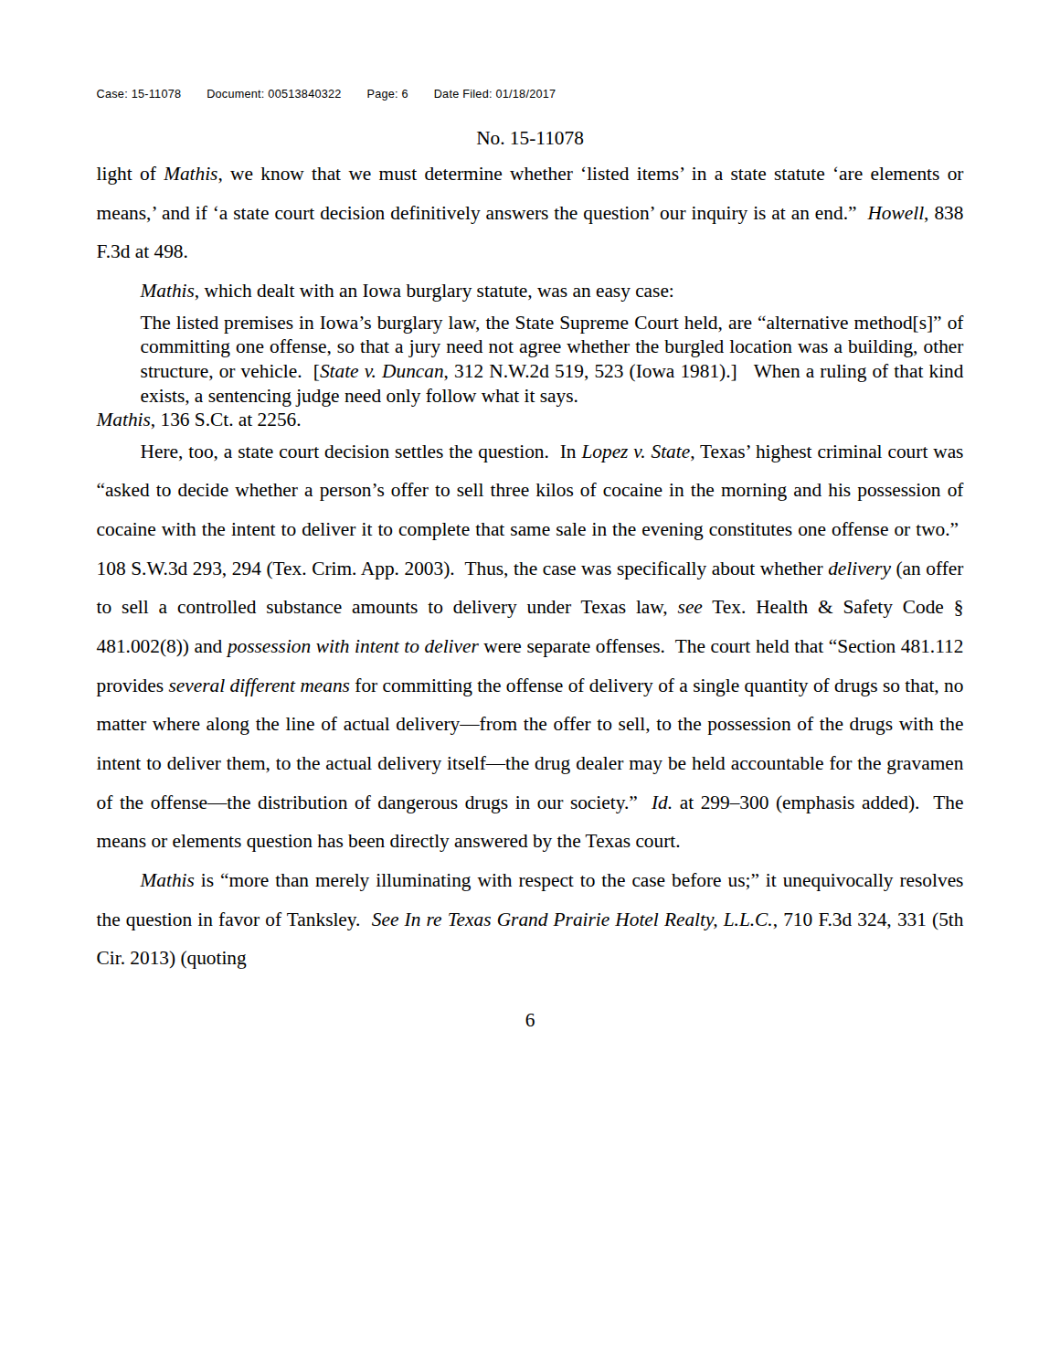Case: 15-11078 Document: 00513840322 Page: 6 Date Filed: 01/18/2017
No. 15-11078
light of Mathis, we know that we must determine whether ‘listed items’ in a state statute ‘are elements or means,’ and if ‘a state court decision definitively answers the question’ our inquiry is at an end.” Howell, 838 F.3d at 498.
Mathis, which dealt with an Iowa burglary statute, was an easy case:
The listed premises in Iowa’s burglary law, the State Supreme Court held, are “alternative method[s]” of committing one offense, so that a jury need not agree whether the burgled location was a building, other structure, or vehicle. [State v. Duncan, 312 N.W.2d 519, 523 (Iowa 1981).] When a ruling of that kind exists, a sentencing judge need only follow what it says.
Mathis, 136 S.Ct. at 2256.
Here, too, a state court decision settles the question. In Lopez v. State, Texas’ highest criminal court was “asked to decide whether a person’s offer to sell three kilos of cocaine in the morning and his possession of cocaine with the intent to deliver it to complete that same sale in the evening constitutes one offense or two.” 108 S.W.3d 293, 294 (Tex. Crim. App. 2003). Thus, the case was specifically about whether delivery (an offer to sell a controlled substance amounts to delivery under Texas law, see Tex. Health & Safety Code § 481.002(8)) and possession with intent to deliver were separate offenses. The court held that “Section 481.112 provides several different means for committing the offense of delivery of a single quantity of drugs so that, no matter where along the line of actual delivery—from the offer to sell, to the possession of the drugs with the intent to deliver them, to the actual delivery itself—the drug dealer may be held accountable for the gravamen of the offense—the distribution of dangerous drugs in our society.” Id. at 299–300 (emphasis added). The means or elements question has been directly answered by the Texas court.
Mathis is “more than merely illuminating with respect to the case before us;” it unequivocally resolves the question in favor of Tanksley. See In re Texas Grand Prairie Hotel Realty, L.L.C., 710 F.3d 324, 331 (5th Cir. 2013) (quoting
6